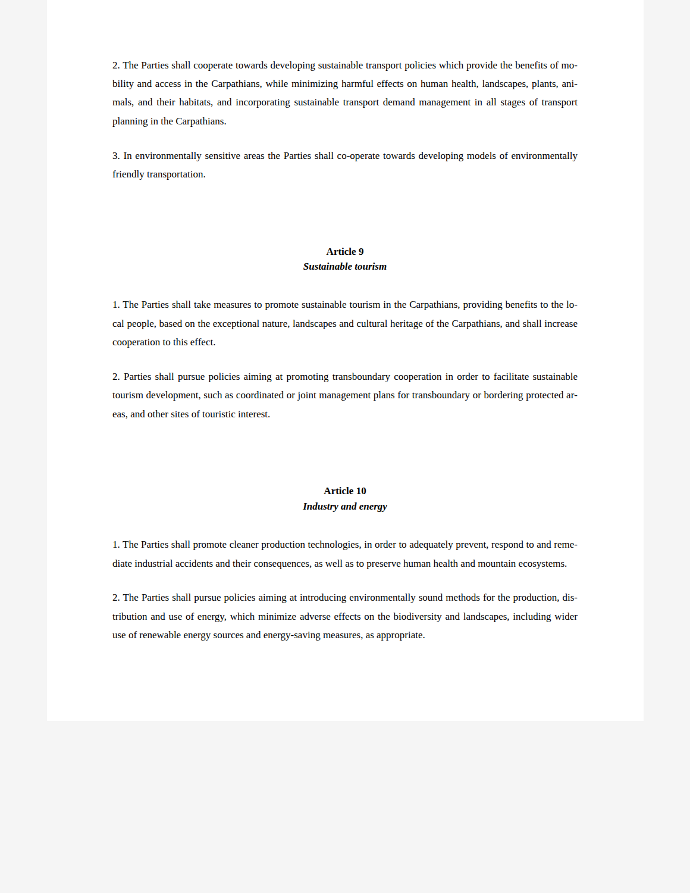2. The Parties shall cooperate towards developing sustainable transport policies which provide the benefits of mobility and access in the Carpathians, while minimizing harmful effects on human health, landscapes, plants, animals, and their habitats, and incorporating sustainable transport demand management in all stages of transport planning in the Carpathians.
3. In environmentally sensitive areas the Parties shall co-operate towards developing models of environmentally friendly transportation.
Article 9Sustainable tourism
1. The Parties shall take measures to promote sustainable tourism in the Carpathians, providing benefits to the local people, based on the exceptional nature, landscapes and cultural heritage of the Carpathians, and shall increase cooperation to this effect.
2. Parties shall pursue policies aiming at promoting transboundary cooperation in order to facilitate sustainable tourism development, such as coordinated or joint management plans for transboundary or bordering protected areas, and other sites of touristic interest.
Article 10Industry and energy
1. The Parties shall promote cleaner production technologies, in order to adequately prevent, respond to and remediate industrial accidents and their consequences, as well as to preserve human health and mountain ecosystems.
2. The Parties shall pursue policies aiming at introducing environmentally sound methods for the production, distribution and use of energy, which minimize adverse effects on the biodiversity and landscapes, including wider use of renewable energy sources and energy-saving measures, as appropriate.